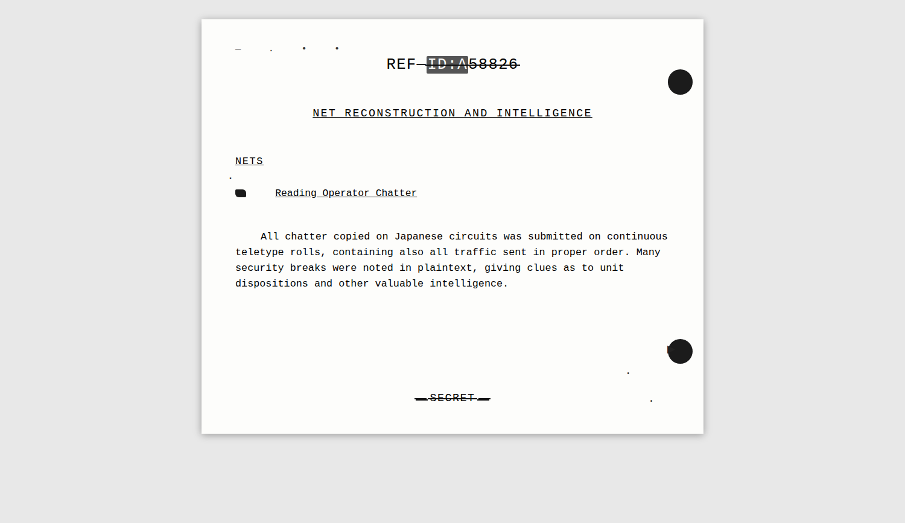— . • •
REF—ID:A58826
NET RECONSTRUCTION AND INTELLIGENCE
NETS
Reading Operator Chatter
All chatter copied on Japanese circuits was submitted on continuous teletype rolls, containing also all traffic sent in proper order. Many security breaks were noted in plaintext, giving clues as to unit dispositions and other valuable intelligence.
SECRET
►
·
·
·